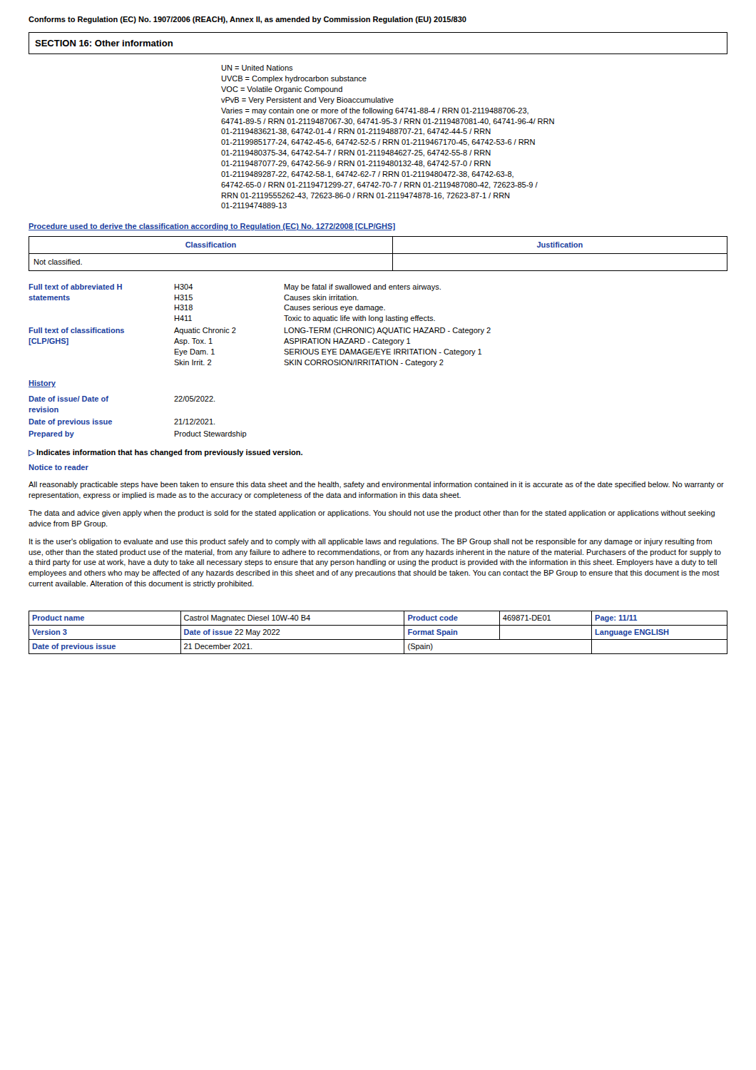Conforms to Regulation (EC) No. 1907/2006 (REACH), Annex II, as amended by Commission Regulation (EU) 2015/830
SECTION 16: Other information
UN = United Nations
UVCB = Complex hydrocarbon substance
VOC = Volatile Organic Compound
vPvB = Very Persistent and Very Bioaccumulative
Varies = may contain one or more of the following 64741-88-4 / RRN 01-2119488706-23,
64741-89-5 / RRN 01-2119487067-30, 64741-95-3 / RRN 01-2119487081-40, 64741-96-4/ RRN
01-2119483621-38, 64742-01-4 / RRN 01-2119488707-21, 64742-44-5 / RRN
01-2119985177-24, 64742-45-6, 64742-52-5 / RRN 01-2119467170-45, 64742-53-6 / RRN
01-2119480375-34, 64742-54-7 / RRN 01-2119484627-25, 64742-55-8 / RRN
01-2119487077-29, 64742-56-9 / RRN 01-2119480132-48, 64742-57-0 / RRN
01-2119489287-22, 64742-58-1, 64742-62-7 / RRN 01-2119480472-38, 64742-63-8,
64742-65-0 / RRN 01-2119471299-27, 64742-70-7 / RRN 01-2119487080-42, 72623-85-9 /
RRN 01-2119555262-43, 72623-86-0 / RRN 01-2119474878-16, 72623-87-1 / RRN
01-2119474889-13
Procedure used to derive the classification according to Regulation (EC) No. 1272/2008 [CLP/GHS]
| Classification | Justification |
| --- | --- |
| Not classified. | |
| Full text of abbreviated H statements | H304 H315 H318 H411 | May be fatal if swallowed and enters airways. Causes skin irritation. Causes serious eye damage. Toxic to aquatic life with long lasting effects. |
| Full text of classifications [CLP/GHS] | Aquatic Chronic 2 Asp. Tox. 1 Eye Dam. 1 Skin Irrit. 2 | LONG-TERM (CHRONIC) AQUATIC HAZARD - Category 2 ASPIRATION HAZARD - Category 1 SERIOUS EYE DAMAGE/EYE IRRITATION - Category 1 SKIN CORROSION/IRRITATION - Category 2 |
History
| Date of issue/ Date of revision | 22/05/2022. |
| Date of previous issue | 21/12/2021. |
| Prepared by | Product Stewardship |
▷ Indicates information that has changed from previously issued version.
Notice to reader
All reasonably practicable steps have been taken to ensure this data sheet and the health, safety and environmental information contained in it is accurate as of the date specified below. No warranty or representation, express or implied is made as to the accuracy or completeness of the data and information in this data sheet.
The data and advice given apply when the product is sold for the stated application or applications. You should not use the product other than for the stated application or applications without seeking advice from BP Group.
It is the user's obligation to evaluate and use this product safely and to comply with all applicable laws and regulations. The BP Group shall not be responsible for any damage or injury resulting from use, other than the stated product use of the material, from any failure to adhere to recommendations, or from any hazards inherent in the nature of the material. Purchasers of the product for supply to a third party for use at work, have a duty to take all necessary steps to ensure that any person handling or using the product is provided with the information in this sheet. Employers have a duty to tell employees and others who may be affected of any hazards described in this sheet and of any precautions that should be taken. You can contact the BP Group to ensure that this document is the most current available. Alteration of this document is strictly prohibited.
| Product name | Castrol Magnatec Diesel 10W-40 B4 | Product code | 469871-DE01 | Page: 11/11 |
| Version 3 | Date of issue 22 May 2022 | Format Spain | | Language ENGLISH |
| Date of previous issue | 21 December 2021. | (Spain) | |